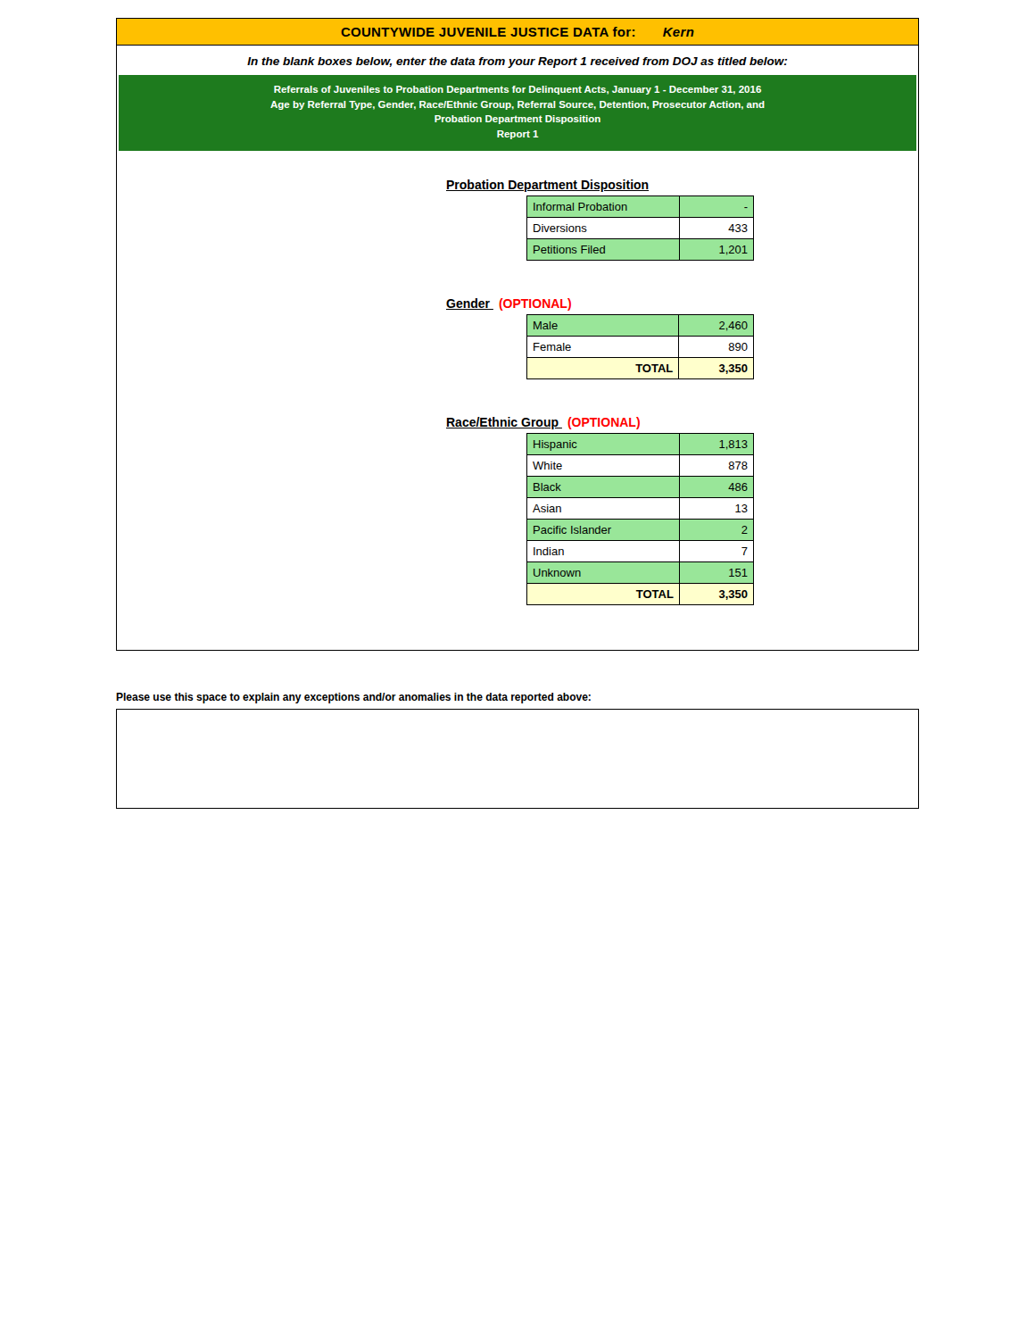COUNTYWIDE JUVENILE JUSTICE DATA for:Kern
In the blank boxes below, enter the data from your Report 1 received from DOJ as titled below:
Referrals of Juveniles to Probation Departments for Delinquent Acts, January 1 - December 31, 2016
Age by Referral Type, Gender, Race/Ethnic Group, Referral Source, Detention, Prosecutor Action, and
Probation Department Disposition
Report 1
Probation Department Disposition
| Informal Probation | - |
| Diversions | 433 |
| Petitions Filed | 1,201 |
Gender (OPTIONAL)
| Male | 2,460 |
| Female | 890 |
| TOTAL | 3,350 |
Race/Ethnic Group (OPTIONAL)
| Hispanic | 1,813 |
| White | 878 |
| Black | 486 |
| Asian | 13 |
| Pacific Islander | 2 |
| Indian | 7 |
| Unknown | 151 |
| TOTAL | 3,350 |
Please use this space to explain any exceptions and/or anomalies in the data reported above: